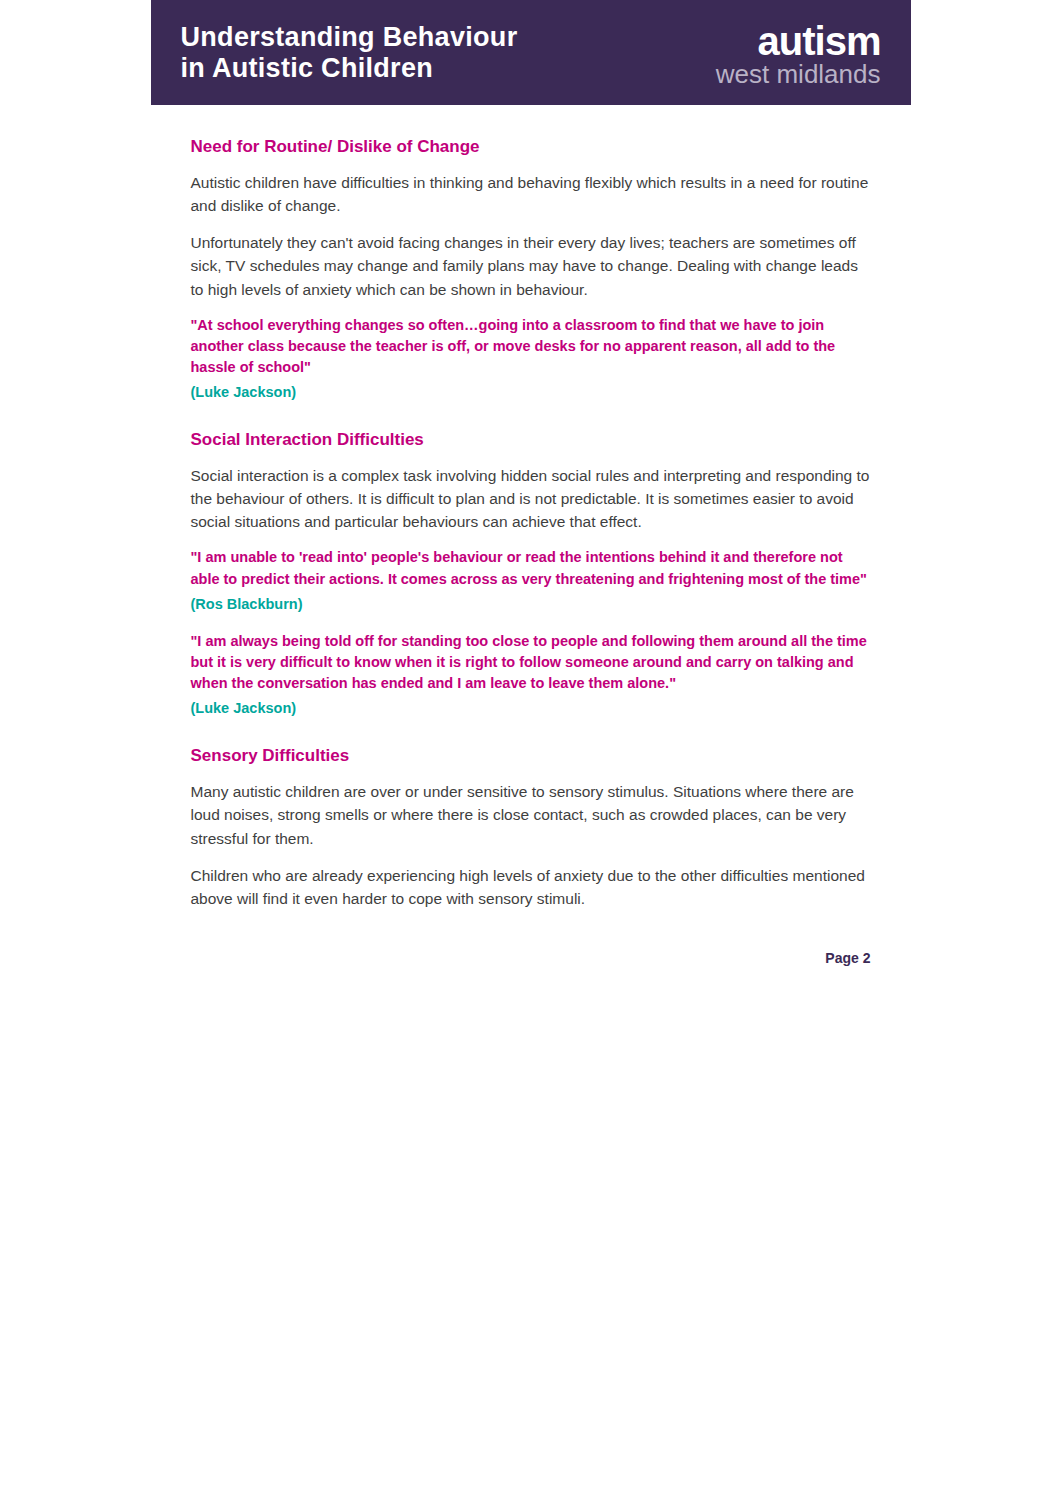Understanding Behaviour
in Autistic Children
autism west midlands
Need for Routine/ Dislike of Change
Autistic children have difficulties in thinking and behaving flexibly which results in a need for routine and dislike of change.
Unfortunately they can't avoid facing changes in their every day lives; teachers are sometimes off sick, TV schedules may change and family plans may have to change. Dealing with change leads to high levels of anxiety which can be shown in behaviour.
"At school everything changes so often…going into a classroom to find that we have to join another class because the teacher is off, or move desks for no apparent reason, all add to the hassle of school"
(Luke Jackson)
Social Interaction Difficulties
Social interaction is a complex task involving hidden social rules and interpreting and responding to the behaviour of others. It is difficult to plan and is not predictable. It is sometimes easier to avoid social situations and particular behaviours can achieve that effect.
"I am unable to 'read into' people's behaviour or read the intentions behind it and therefore not able to predict their actions. It comes across as very threatening and frightening most of the time"
(Ros Blackburn)
"I am always being told off for standing too close to people and following them around all the time but it is very difficult to know when it is right to follow someone around and carry on talking and when the conversation has ended and I am leave to leave them alone."
(Luke Jackson)
Sensory Difficulties
Many autistic children are over or under sensitive to sensory stimulus. Situations where there are loud noises, strong smells or where there is close contact, such as crowded places, can be very stressful for them.
Children who are already experiencing high levels of anxiety due to the other difficulties mentioned above will find it even harder to cope with sensory stimuli.
Page 2